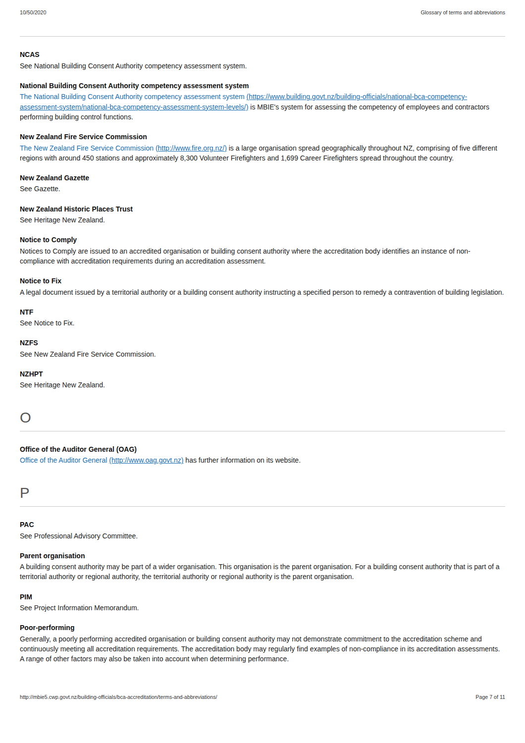10/50/2020 Glossary of terms and abbreviations
NCAS
See National Building Consent Authority competency assessment system.
National Building Consent Authority competency assessment system
The National Building Consent Authority competency assessment system (https://www.building.govt.nz/building-officials/national-bca-competency-assessment-system/national-bca-competency-assessment-system-levels/) is MBIE's system for assessing the competency of employees and contractors performing building control functions.
New Zealand Fire Service Commission
The New Zealand Fire Service Commission (http://www.fire.org.nz/) is a large organisation spread geographically throughout NZ, comprising of five different regions with around 450 stations and approximately 8,300 Volunteer Firefighters and 1,699 Career Firefighters spread throughout the country.
New Zealand Gazette
See Gazette.
New Zealand Historic Places Trust
See Heritage New Zealand.
Notice to Comply
Notices to Comply are issued to an accredited organisation or building consent authority where the accreditation body identifies an instance of non-compliance with accreditation requirements during an accreditation assessment.
Notice to Fix
A legal document issued by a territorial authority or a building consent authority instructing a specified person to remedy a contravention of building legislation.
NTF
See Notice to Fix.
NZFS
See New Zealand Fire Service Commission.
NZHPT
See Heritage New Zealand.
O
Office of the Auditor General (OAG)
Office of the Auditor General (http://www.oag.govt.nz) has further information on its website.
P
PAC
See Professional Advisory Committee.
Parent organisation
A building consent authority may be part of a wider organisation. This organisation is the parent organisation. For a building consent authority that is part of a territorial authority or regional authority, the territorial authority or regional authority is the parent organisation.
PIM
See Project Information Memorandum.
Poor-performing
Generally, a poorly performing accredited organisation or building consent authority may not demonstrate commitment to the accreditation scheme and continuously meeting all accreditation requirements. The accreditation body may regularly find examples of non-compliance in its accreditation assessments. A range of other factors may also be taken into account when determining performance.
http://mbie5.cwp.govt.nz/building-officials/bca-accreditation/terms-and-abbreviations/ Page 7 of 11